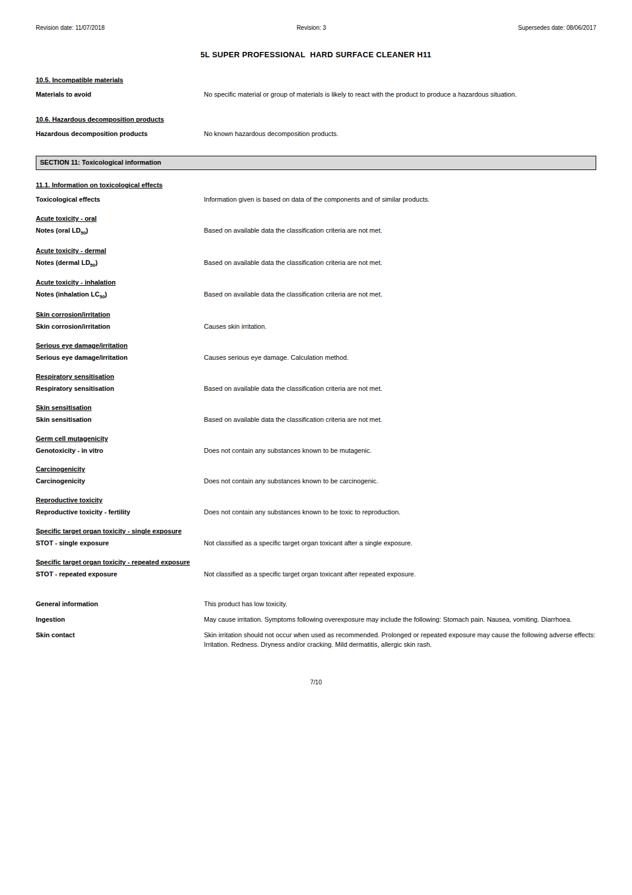Revision date: 11/07/2018 Revision: 3 Supersedes date: 08/06/2017
5L SUPER PROFESSIONAL HARD SURFACE CLEANER H11
10.5. Incompatible materials
| Materials to avoid | No specific material or group of materials is likely to react with the product to produce a hazardous situation. |
10.6. Hazardous decomposition products
| Hazardous decomposition products | No known hazardous decomposition products. |
SECTION 11: Toxicological information
11.1. Information on toxicological effects
| Toxicological effects | Information given is based on data of the components and of similar products. |
| Acute toxicity - oral |
| Notes (oral LD 50 ) | Based on available data the classification criteria are not met. |
| Acute toxicity - dermal |
| Notes (dermal LD 50 ) | Based on available data the classification criteria are not met. |
| Acute toxicity - inhalation |
| Notes (inhalation LC 50 ) | Based on available data the classification criteria are not met. |
| Skin corrosion/irritation |
| Skin corrosion/irritation | Causes skin irritation. |
| Serious eye damage/irritation |
| Serious eye damage/irritation | Causes serious eye damage. Calculation method. |
| Respiratory sensitisation |
| Respiratory sensitisation | Based on available data the classification criteria are not met. |
| Skin sensitisation |
| Skin sensitisation | Based on available data the classification criteria are not met. |
| Germ cell mutagenicity |
| Genotoxicity - in vitro | Does not contain any substances known to be mutagenic. |
| Carcinogenicity |
| Carcinogenicity | Does not contain any substances known to be carcinogenic. |
| Reproductive toxicity |
| Reproductive toxicity - fertility | Does not contain any substances known to be toxic to reproduction. |
| Specific target organ toxicity - single exposure |
| STOT - single exposure | Not classified as a specific target organ toxicant after a single exposure. |
| Specific target organ toxicity - repeated exposure |
| STOT - repeated exposure | Not classified as a specific target organ toxicant after repeated exposure. |
| General information | This product has low toxicity. |
| Ingestion | May cause irritation. Symptoms following overexposure may include the following: Stomach pain. Nausea, vomiting. Diarrhoea. |
| Skin contact | Skin irritation should not occur when used as recommended. Prolonged or repeated exposure may cause the following adverse effects: Irritation. Redness. Dryness and/or cracking. Mild dermatitis, allergic skin rash. |
7/10